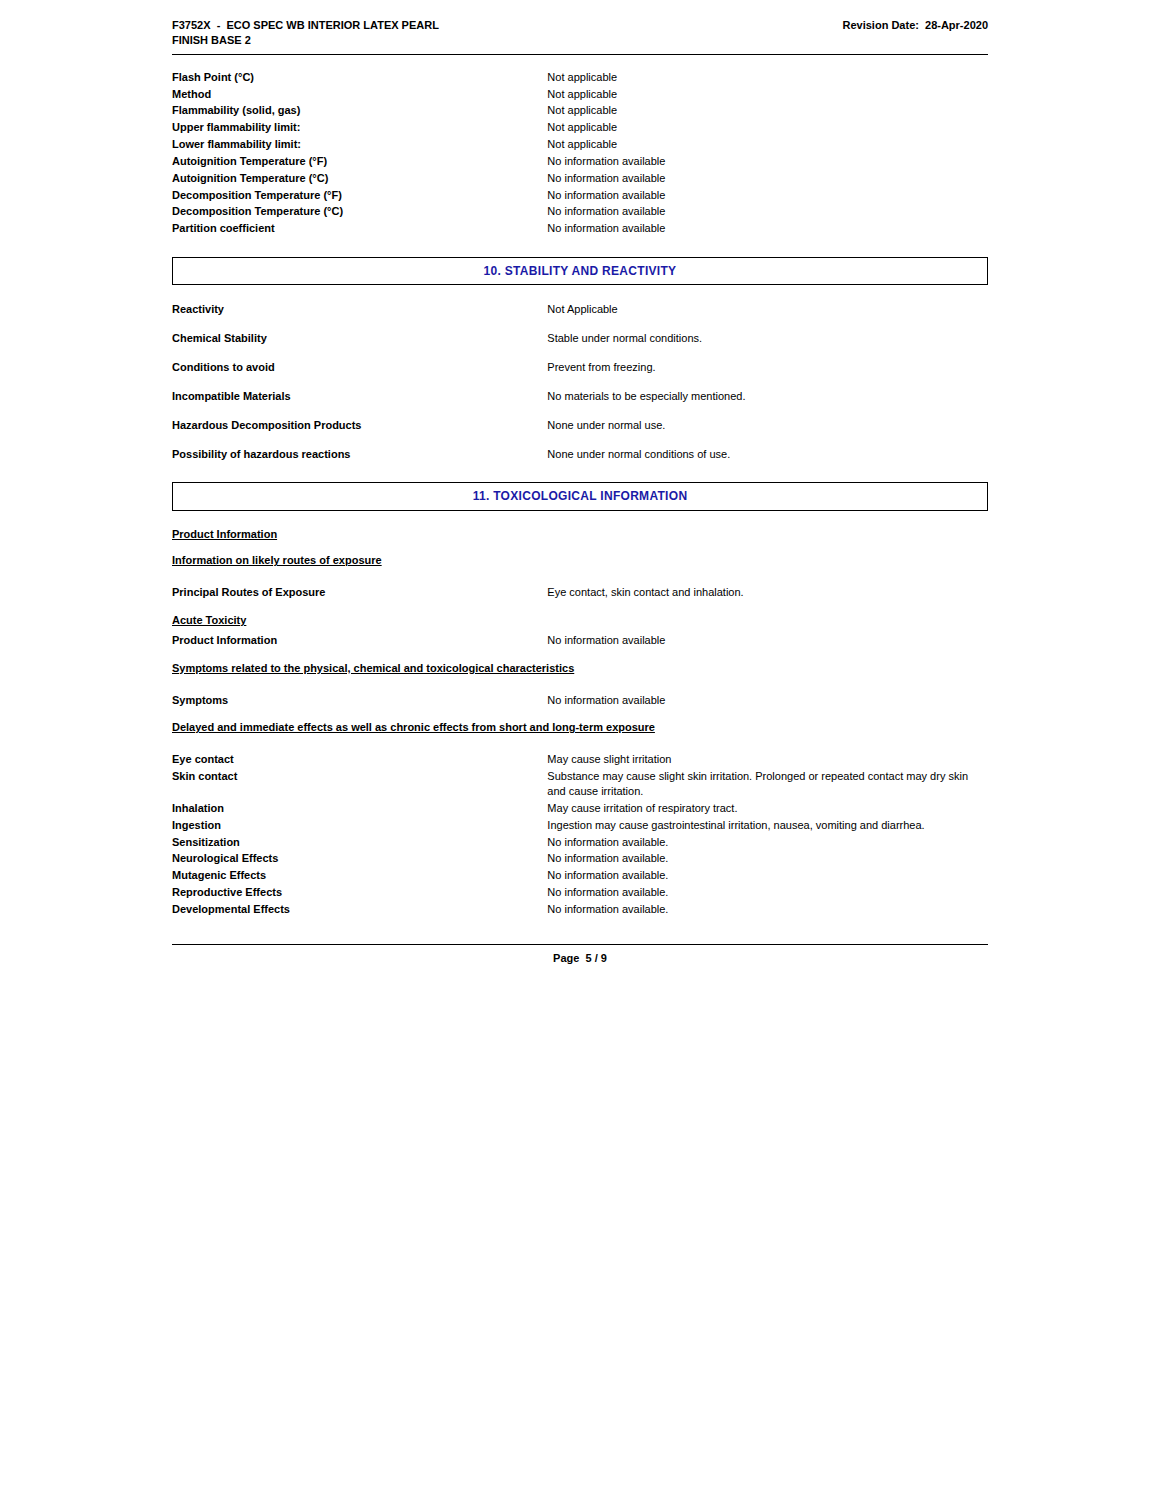F3752X - ECO SPEC WB INTERIOR LATEX PEARL
FINISH BASE 2
Revision Date: 28-Apr-2020
| Flash Point (°C) | Not applicable |
| Method | Not applicable |
| Flammability (solid, gas) | Not applicable |
| Upper flammability limit: | Not applicable |
| Lower flammability limit: | Not applicable |
| Autoignition Temperature (°F) | No information available |
| Autoignition Temperature (°C) | No information available |
| Decomposition Temperature (°F) | No information available |
| Decomposition Temperature (°C) | No information available |
| Partition coefficient | No information available |
10. STABILITY AND REACTIVITY
| Reactivity | Not Applicable |
| Chemical Stability | Stable under normal conditions. |
| Conditions to avoid | Prevent from freezing. |
| Incompatible Materials | No materials to be especially mentioned. |
| Hazardous Decomposition Products | None under normal use. |
| Possibility of hazardous reactions | None under normal conditions of use. |
11. TOXICOLOGICAL INFORMATION
Product Information
Information on likely routes of exposure
| Principal Routes of Exposure | Eye contact, skin contact and inhalation. |
Acute Toxicity
| Product Information | No information available |
Symptoms related to the physical, chemical and toxicological characteristics
| Symptoms | No information available |
Delayed and immediate effects as well as chronic effects from short and long-term exposure
| Eye contact | May cause slight irritation |
| Skin contact | Substance may cause slight skin irritation. Prolonged or repeated contact may dry skin and cause irritation. |
| Inhalation | May cause irritation of respiratory tract. |
| Ingestion | Ingestion may cause gastrointestinal irritation, nausea, vomiting and diarrhea. |
| Sensitization | No information available. |
| Neurological Effects | No information available. |
| Mutagenic Effects | No information available. |
| Reproductive Effects | No information available. |
| Developmental Effects | No information available. |
Page 5 / 9